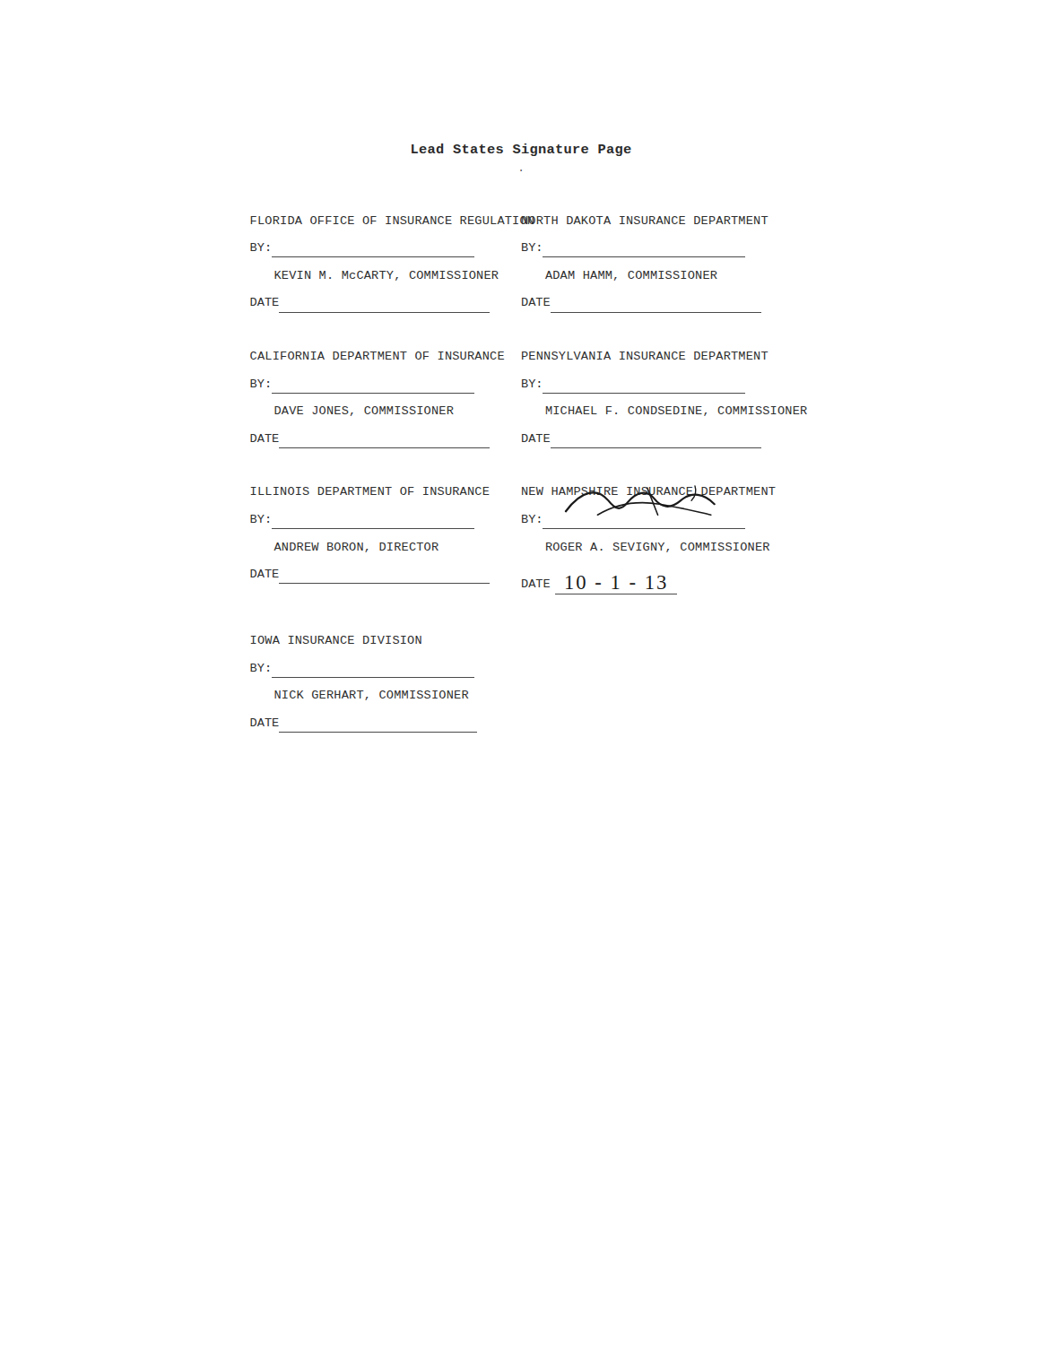Lead States Signature Page
.
| FLORIDA OFFICE OF INSURANCE REGULATION BY: KEVIN M. McCARTY, COMMISSIONER DATE | NORTH DAKOTA INSURANCE DEPARTMENT BY: ADAM HAMM, COMMISSIONER DATE |
| CALIFORNIA DEPARTMENT OF INSURANCE BY: DAVE JONES, COMMISSIONER DATE | PENNSYLVANIA INSURANCE DEPARTMENT BY: MICHAEL F. CONDSEDINE, COMMISSIONER DATE |
| ILLINOIS DEPARTMENT OF INSURANCE BY: ANDREW BORON, DIRECTOR DATE | NEW HAMPSHIRE INSURANCE DEPARTMENT BY: ROGER A. SEVIGNY, COMMISSIONER DATE 10 - 1 - 13 |
| IOWA INSURANCE DIVISION BY: NICK GERHART, COMMISSIONER DATE | |